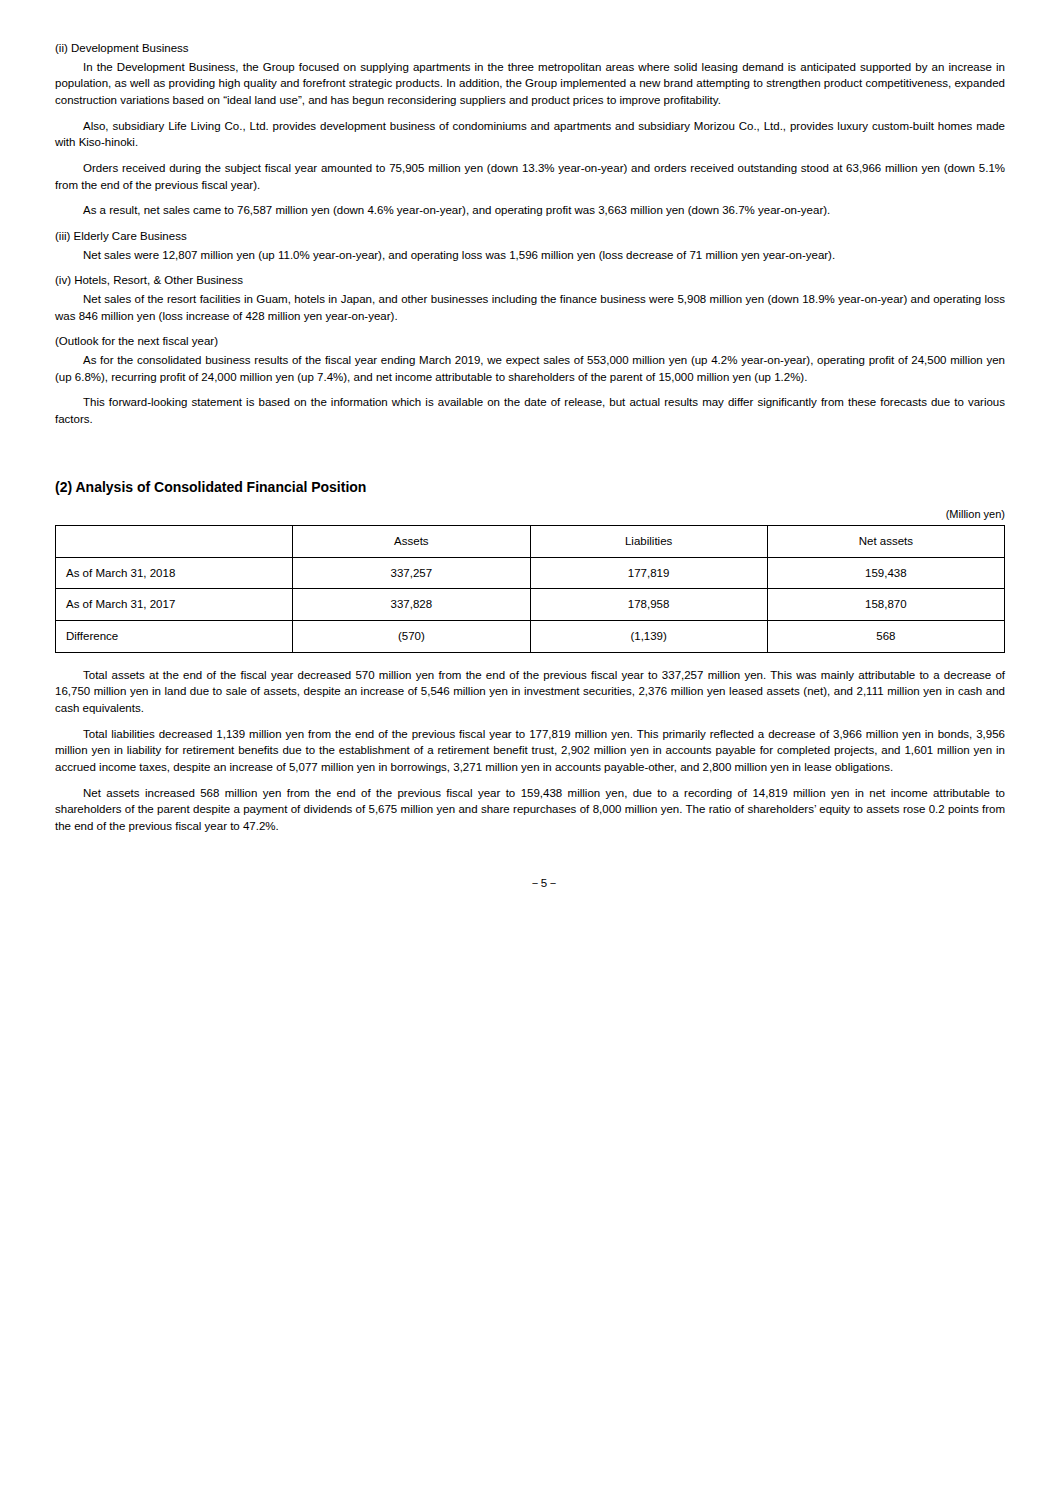(ii) Development Business
In the Development Business, the Group focused on supplying apartments in the three metropolitan areas where solid leasing demand is anticipated supported by an increase in population, as well as providing high quality and forefront strategic products. In addition, the Group implemented a new brand attempting to strengthen product competitiveness, expanded construction variations based on “ideal land use”, and has begun reconsidering suppliers and product prices to improve profitability.
Also, subsidiary Life Living Co., Ltd. provides development business of condominiums and apartments and subsidiary Morizou Co., Ltd., provides luxury custom-built homes made with Kiso-hinoki.
Orders received during the subject fiscal year amounted to 75,905 million yen (down 13.3% year-on-year) and orders received outstanding stood at 63,966 million yen (down 5.1% from the end of the previous fiscal year).
As a result, net sales came to 76,587 million yen (down 4.6% year-on-year), and operating profit was 3,663 million yen (down 36.7% year-on-year).
(iii) Elderly Care Business
Net sales were 12,807 million yen (up 11.0% year-on-year), and operating loss was 1,596 million yen (loss decrease of 71 million yen year-on-year).
(iv) Hotels, Resort, & Other Business
Net sales of the resort facilities in Guam, hotels in Japan, and other businesses including the finance business were 5,908 million yen (down 18.9% year-on-year) and operating loss was 846 million yen (loss increase of 428 million yen year-on-year).
(Outlook for the next fiscal year)
As for the consolidated business results of the fiscal year ending March 2019, we expect sales of 553,000 million yen (up 4.2% year-on-year), operating profit of 24,500 million yen (up 6.8%), recurring profit of 24,000 million yen (up 7.4%), and net income attributable to shareholders of the parent of 15,000 million yen (up 1.2%).
This forward-looking statement is based on the information which is available on the date of release, but actual results may differ significantly from these forecasts due to various factors.
(2) Analysis of Consolidated Financial Position
(Million yen)
| | Assets | Liabilities | Net assets |
| --- | --- | --- | --- |
| As of March 31, 2018 | 337,257 | 177,819 | 159,438 |
| As of March 31, 2017 | 337,828 | 178,958 | 158,870 |
| Difference | (570) | (1,139) | 568 |
Total assets at the end of the fiscal year decreased 570 million yen from the end of the previous fiscal year to 337,257 million yen. This was mainly attributable to a decrease of 16,750 million yen in land due to sale of assets, despite an increase of 5,546 million yen in investment securities, 2,376 million yen leased assets (net), and 2,111 million yen in cash and cash equivalents.
Total liabilities decreased 1,139 million yen from the end of the previous fiscal year to 177,819 million yen. This primarily reflected a decrease of 3,966 million yen in bonds, 3,956 million yen in liability for retirement benefits due to the establishment of a retirement benefit trust, 2,902 million yen in accounts payable for completed projects, and 1,601 million yen in accrued income taxes, despite an increase of 5,077 million yen in borrowings, 3,271 million yen in accounts payable-other, and 2,800 million yen in lease obligations.
Net assets increased 568 million yen from the end of the previous fiscal year to 159,438 million yen, due to a recording of 14,819 million yen in net income attributable to shareholders of the parent despite a payment of dividends of 5,675 million yen and share repurchases of 8,000 million yen. The ratio of shareholders’ equity to assets rose 0.2 points from the end of the previous fiscal year to 47.2%.
－5－